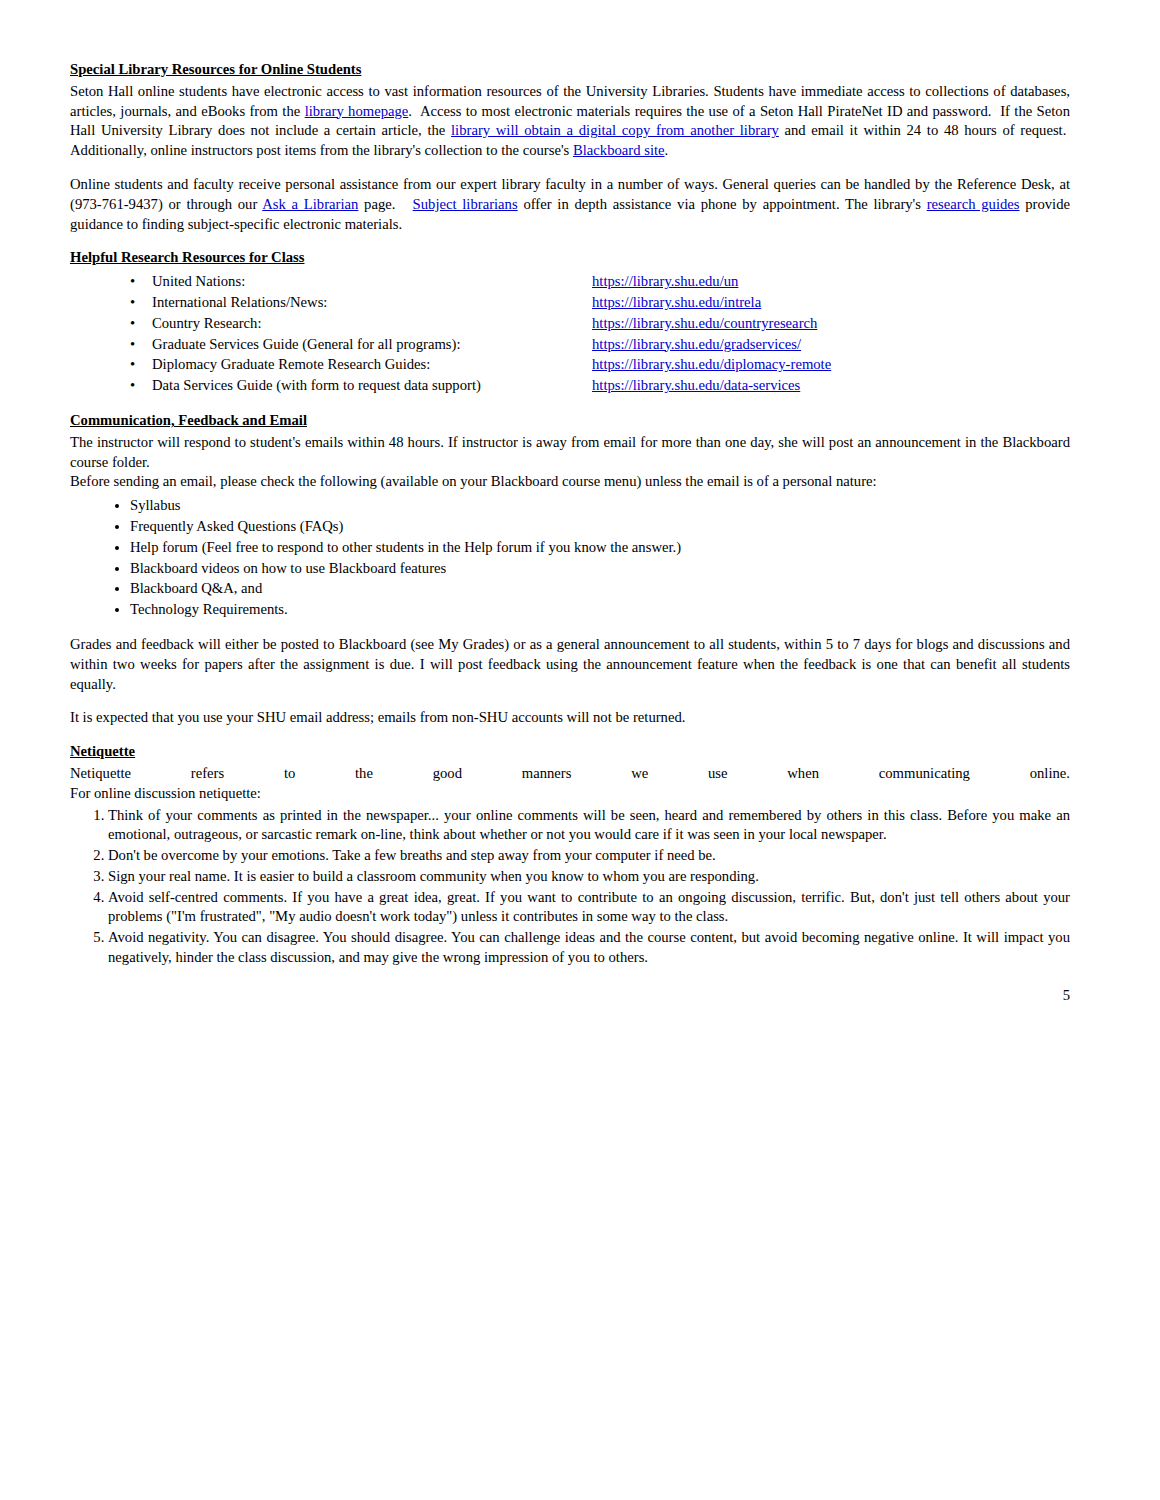Special Library Resources for Online Students
Seton Hall online students have electronic access to vast information resources of the University Libraries. Students have immediate access to collections of databases, articles, journals, and eBooks from the library homepage. Access to most electronic materials requires the use of a Seton Hall PirateNet ID and password. If the Seton Hall University Library does not include a certain article, the library will obtain a digital copy from another library and email it within 24 to 48 hours of request. Additionally, online instructors post items from the library's collection to the course's Blackboard site.
Online students and faculty receive personal assistance from our expert library faculty in a number of ways. General queries can be handled by the Reference Desk, at (973-761-9437) or through our Ask a Librarian page. Subject librarians offer in depth assistance via phone by appointment. The library's research guides provide guidance to finding subject-specific electronic materials.
Helpful Research Resources for Class
| • | United Nations: | https://library.shu.edu/un |
| • | International Relations/News: | https://library.shu.edu/intrela |
| • | Country Research: | https://library.shu.edu/countryresearch |
| • | Graduate Services Guide (General for all programs): | https://library.shu.edu/gradservices/ |
| • | Diplomacy Graduate Remote Research Guides: | https://library.shu.edu/diplomacy-remote |
| • | Data Services Guide (with form to request data support) | https://library.shu.edu/data-services |
Communication, Feedback and Email
The instructor will respond to student's emails within 48 hours. If instructor is away from email for more than one day, she will post an announcement in the Blackboard course folder.
Before sending an email, please check the following (available on your Blackboard course menu) unless the email is of a personal nature:
Syllabus
Frequently Asked Questions (FAQs)
Help forum (Feel free to respond to other students in the Help forum if you know the answer.)
Blackboard videos on how to use Blackboard features
Blackboard Q&A, and
Technology Requirements.
Grades and feedback will either be posted to Blackboard (see My Grades) or as a general announcement to all students, within 5 to 7 days for blogs and discussions and within two weeks for papers after the assignment is due. I will post feedback using the announcement feature when the feedback is one that can benefit all students equally.
It is expected that you use your SHU email address; emails from non-SHU accounts will not be returned.
Netiquette
Netiquette refers to the good manners we use when communicating online.
For online discussion netiquette:
Think of your comments as printed in the newspaper... your online comments will be seen, heard and remembered by others in this class. Before you make an emotional, outrageous, or sarcastic remark on-line, think about whether or not you would care if it was seen in your local newspaper.
Don't be overcome by your emotions. Take a few breaths and step away from your computer if need be.
Sign your real name. It is easier to build a classroom community when you know to whom you are responding.
Avoid self-centred comments. If you have a great idea, great. If you want to contribute to an ongoing discussion, terrific. But, don't just tell others about your problems ("I'm frustrated", "My audio doesn't work today") unless it contributes in some way to the class.
Avoid negativity. You can disagree. You should disagree. You can challenge ideas and the course content, but avoid becoming negative online. It will impact you negatively, hinder the class discussion, and may give the wrong impression of you to others.
5